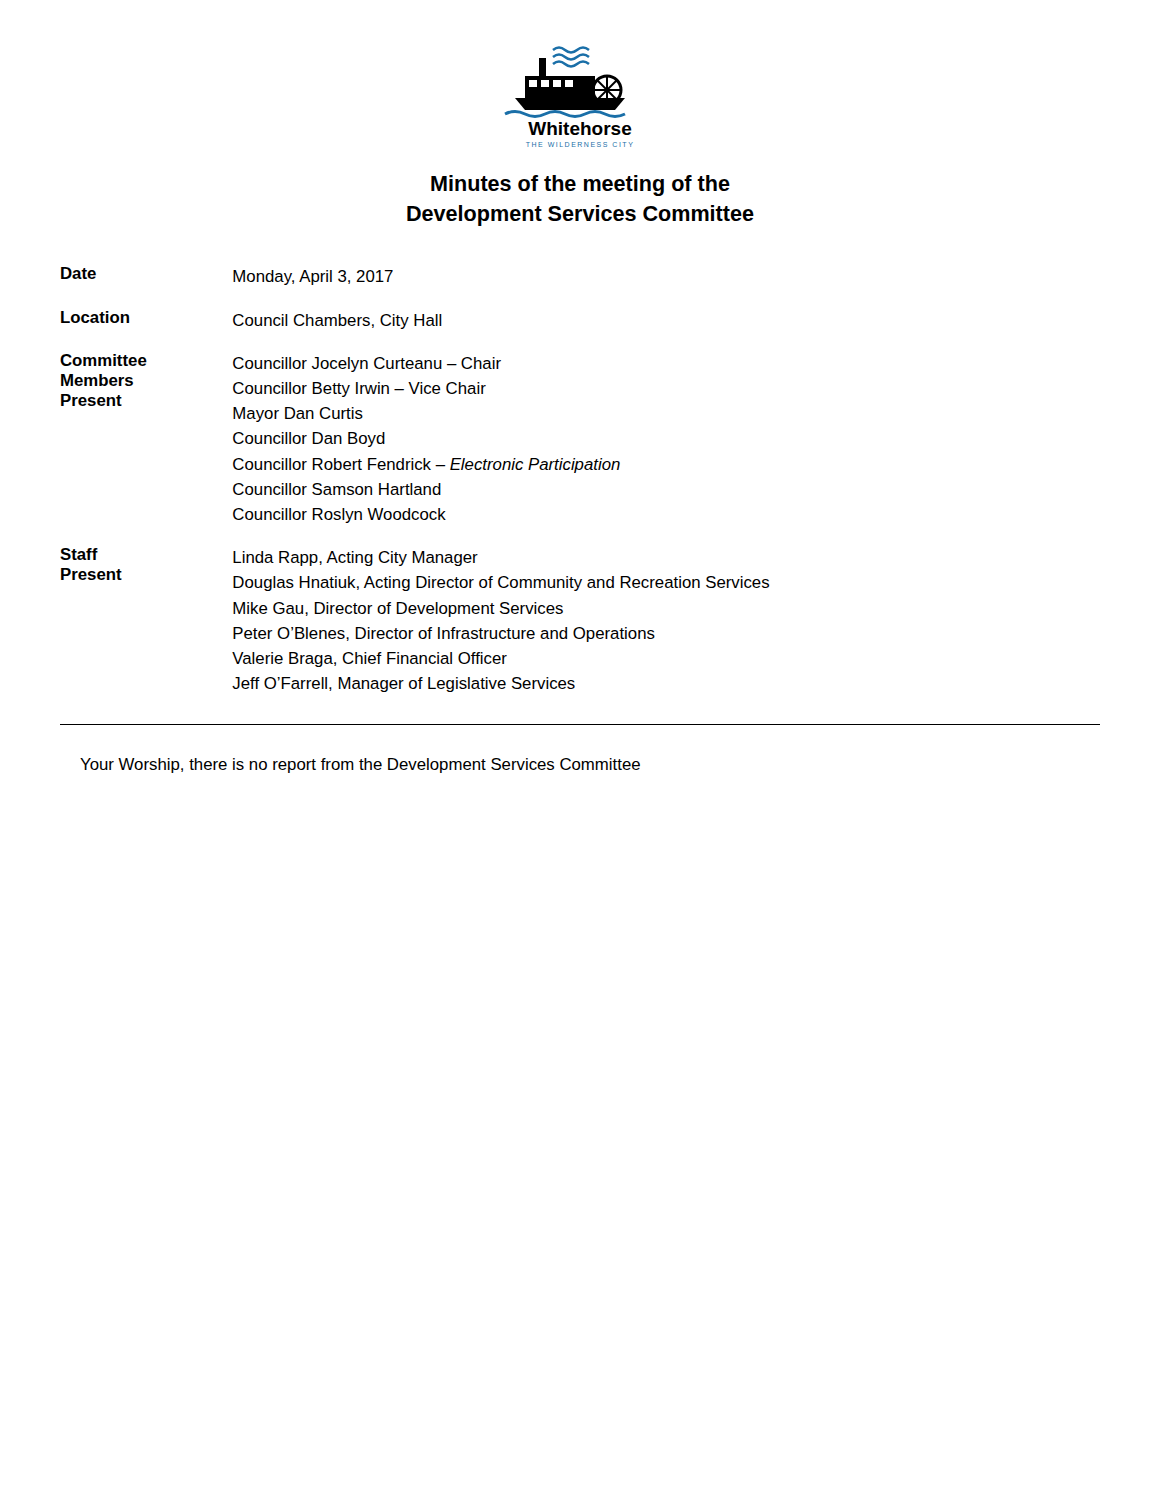Whitehorse THE WILDERNESS CITY
Minutes of the meeting of the Development Services Committee
| Date | Monday, April 3, 2017 |
| Location | Council Chambers, City Hall |
| Committee Members Present | Councillor Jocelyn Curteanu – Chair Councillor Betty Irwin – Vice Chair Mayor Dan Curtis Councillor Dan Boyd Councillor Robert Fendrick – Electronic Participation Councillor Samson Hartland Councillor Roslyn Woodcock |
| Staff Present | Linda Rapp, Acting City Manager Douglas Hnatiuk, Acting Director of Community and Recreation Services Mike Gau, Director of Development Services Peter O’Blenes, Director of Infrastructure and Operations Valerie Braga, Chief Financial Officer Jeff O’Farrell, Manager of Legislative Services |
Your Worship, there is no report from the Development Services Committee